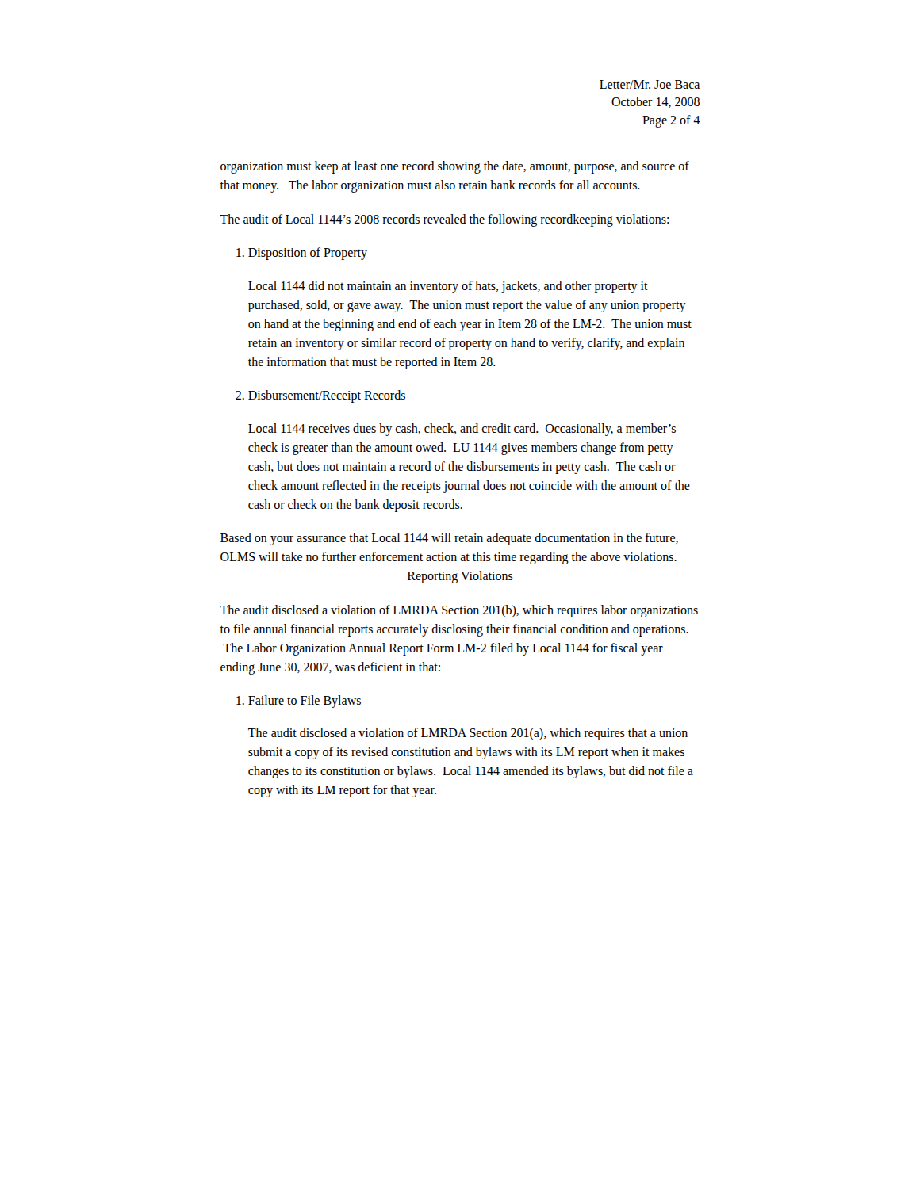Letter/Mr. Joe Baca
October 14, 2008
Page 2 of 4
organization must keep at least one record showing the date, amount, purpose, and source of that money. The labor organization must also retain bank records for all accounts.
The audit of Local 1144’s 2008 records revealed the following recordkeeping violations:
Disposition of Property
Local 1144 did not maintain an inventory of hats, jackets, and other property it purchased, sold, or gave away. The union must report the value of any union property on hand at the beginning and end of each year in Item 28 of the LM-2. The union must retain an inventory or similar record of property on hand to verify, clarify, and explain the information that must be reported in Item 28.
Disbursement/Receipt Records
Local 1144 receives dues by cash, check, and credit card. Occasionally, a member’s check is greater than the amount owed. LU 1144 gives members change from petty cash, but does not maintain a record of the disbursements in petty cash. The cash or check amount reflected in the receipts journal does not coincide with the amount of the cash or check on the bank deposit records.
Based on your assurance that Local 1144 will retain adequate documentation in the future, OLMS will take no further enforcement action at this time regarding the above violations.
Reporting Violations
The audit disclosed a violation of LMRDA Section 201(b), which requires labor organizations to file annual financial reports accurately disclosing their financial condition and operations. The Labor Organization Annual Report Form LM-2 filed by Local 1144 for fiscal year ending June 30, 2007, was deficient in that:
Failure to File Bylaws
The audit disclosed a violation of LMRDA Section 201(a), which requires that a union submit a copy of its revised constitution and bylaws with its LM report when it makes changes to its constitution or bylaws. Local 1144 amended its bylaws, but did not file a copy with its LM report for that year.